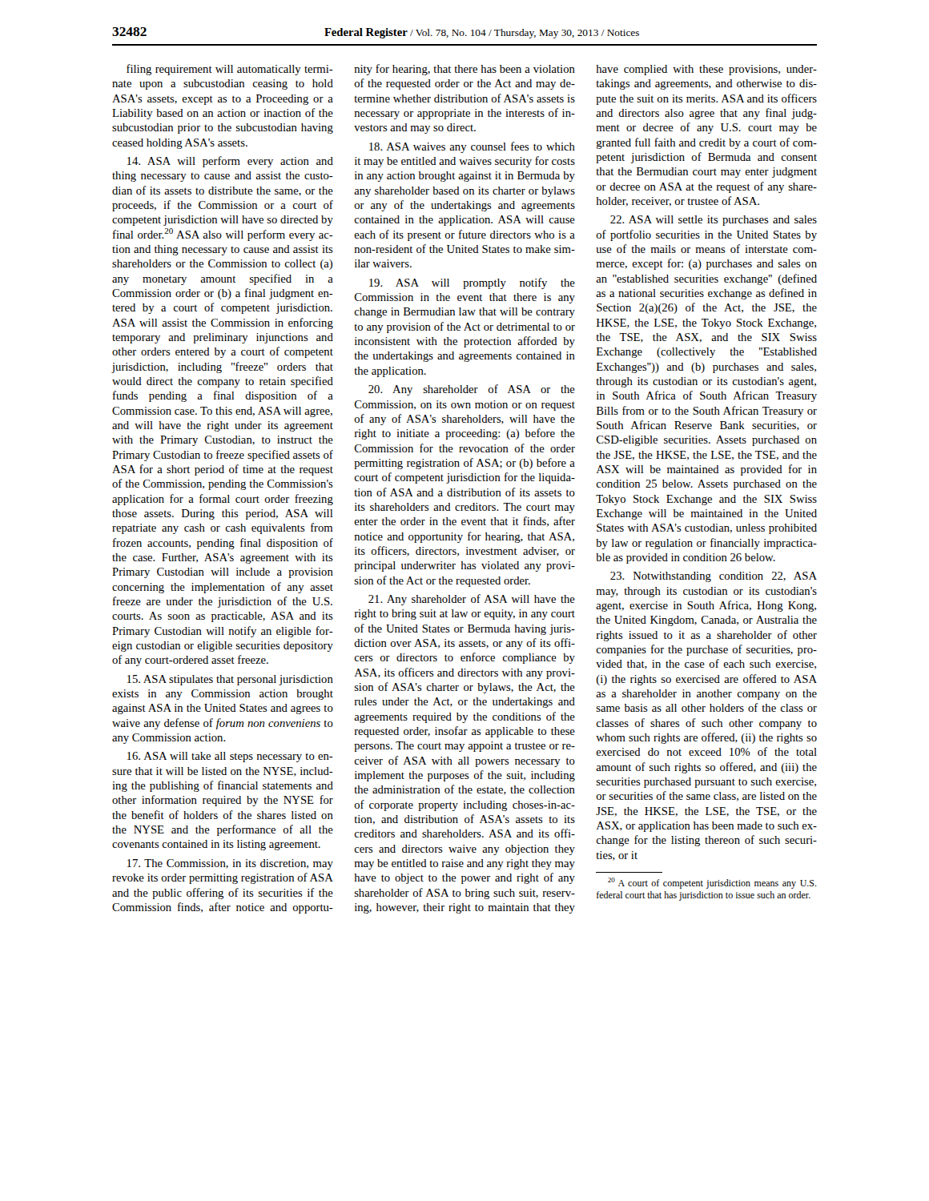32482 Federal Register / Vol. 78, No. 104 / Thursday, May 30, 2013 / Notices
filing requirement will automatically terminate upon a subcustodian ceasing to hold ASA's assets, except as to a Proceeding or a Liability based on an action or inaction of the subcustodian prior to the subcustodian having ceased holding ASA's assets.
14. ASA will perform every action and thing necessary to cause and assist the custodian of its assets to distribute the same, or the proceeds, if the Commission or a court of competent jurisdiction will have so directed by final order.20 ASA also will perform every action and thing necessary to cause and assist its shareholders or the Commission to collect (a) any monetary amount specified in a Commission order or (b) a final judgment entered by a court of competent jurisdiction. ASA will assist the Commission in enforcing temporary and preliminary injunctions and other orders entered by a court of competent jurisdiction, including ''freeze'' orders that would direct the company to retain specified funds pending a final disposition of a Commission case. To this end, ASA will agree, and will have the right under its agreement with the Primary Custodian, to instruct the Primary Custodian to freeze specified assets of ASA for a short period of time at the request of the Commission, pending the Commission's application for a formal court order freezing those assets. During this period, ASA will repatriate any cash or cash equivalents from frozen accounts, pending final disposition of the case. Further, ASA's agreement with its Primary Custodian will include a provision concerning the implementation of any asset freeze are under the jurisdiction of the U.S. courts. As soon as practicable, ASA and its Primary Custodian will notify an eligible foreign custodian or eligible securities depository of any court-ordered asset freeze.
15. ASA stipulates that personal jurisdiction exists in any Commission action brought against ASA in the United States and agrees to waive any defense of forum non conveniens to any Commission action.
16. ASA will take all steps necessary to ensure that it will be listed on the NYSE, including the publishing of financial statements and other information required by the NYSE for the benefit of holders of the shares listed on the NYSE and the performance of all the covenants contained in its listing agreement.
17. The Commission, in its discretion, may revoke its order permitting registration of ASA and the public offering of its securities if the Commission finds, after notice and opportunity for hearing, that there has been a violation of the requested order or the Act and may determine whether distribution of ASA's assets is necessary or appropriate in the interests of investors and may so direct.
18. ASA waives any counsel fees to which it may be entitled and waives security for costs in any action brought against it in Bermuda by any shareholder based on its charter or bylaws or any of the undertakings and agreements contained in the application. ASA will cause each of its present or future directors who is a non-resident of the United States to make similar waivers.
19. ASA will promptly notify the Commission in the event that there is any change in Bermudian law that will be contrary to any provision of the Act or detrimental to or inconsistent with the protection afforded by the undertakings and agreements contained in the application.
20. Any shareholder of ASA or the Commission, on its own motion or on request of any of ASA's shareholders, will have the right to initiate a proceeding: (a) before the Commission for the revocation of the order permitting registration of ASA; or (b) before a court of competent jurisdiction for the liquidation of ASA and a distribution of its assets to its shareholders and creditors. The court may enter the order in the event that it finds, after notice and opportunity for hearing, that ASA, its officers, directors, investment adviser, or principal underwriter has violated any provision of the Act or the requested order.
21. Any shareholder of ASA will have the right to bring suit at law or equity, in any court of the United States or Bermuda having jurisdiction over ASA, its assets, or any of its officers or directors to enforce compliance by ASA, its officers and directors with any provision of ASA's charter or bylaws, the Act, the rules under the Act, or the undertakings and agreements required by the conditions of the requested order, insofar as applicable to these persons. The court may appoint a trustee or receiver of ASA with all powers necessary to implement the purposes of the suit, including the administration of the estate, the collection of corporate property including choses-in-action, and distribution of ASA's assets to its creditors and shareholders. ASA and its officers and directors waive any objection they may be entitled to raise and any right they may have to object to the power and right of any shareholder of ASA to bring such suit, reserving, however, their right to maintain that they have complied with these provisions, undertakings and agreements, and otherwise to dispute the suit on its merits. ASA and its officers and directors also agree that any final judgment or decree of any U.S. court may be granted full faith and credit by a court of competent jurisdiction of Bermuda and consent that the Bermudian court may enter judgment or decree on ASA at the request of any shareholder, receiver, or trustee of ASA.
22. ASA will settle its purchases and sales of portfolio securities in the United States by use of the mails or means of interstate commerce, except for: (a) purchases and sales on an ''established securities exchange'' (defined as a national securities exchange as defined in Section 2(a)(26) of the Act, the JSE, the HKSE, the LSE, the Tokyo Stock Exchange, the TSE, the ASX, and the SIX Swiss Exchange (collectively the ''Established Exchanges'')) and (b) purchases and sales, through its custodian or its custodian's agent, in South Africa of South African Treasury Bills from or to the South African Treasury or South African Reserve Bank securities, or CSD-eligible securities. Assets purchased on the JSE, the HKSE, the LSE, the TSE, and the ASX will be maintained as provided for in condition 25 below. Assets purchased on the Tokyo Stock Exchange and the SIX Swiss Exchange will be maintained in the United States with ASA's custodian, unless prohibited by law or regulation or financially impracticable as provided in condition 26 below.
23. Notwithstanding condition 22, ASA may, through its custodian or its custodian's agent, exercise in South Africa, Hong Kong, the United Kingdom, Canada, or Australia the rights issued to it as a shareholder of other companies for the purchase of securities, provided that, in the case of each such exercise, (i) the rights so exercised are offered to ASA as a shareholder in another company on the same basis as all other holders of the class or classes of shares of such other company to whom such rights are offered, (ii) the rights so exercised do not exceed 10% of the total amount of such rights so offered, and (iii) the securities purchased pursuant to such exercise, or securities of the same class, are listed on the JSE, the HKSE, the LSE, the TSE, or the ASX, or application has been made to such exchange for the listing thereon of such securities, or it
20 A court of competent jurisdiction means any U.S. federal court that has jurisdiction to issue such an order.